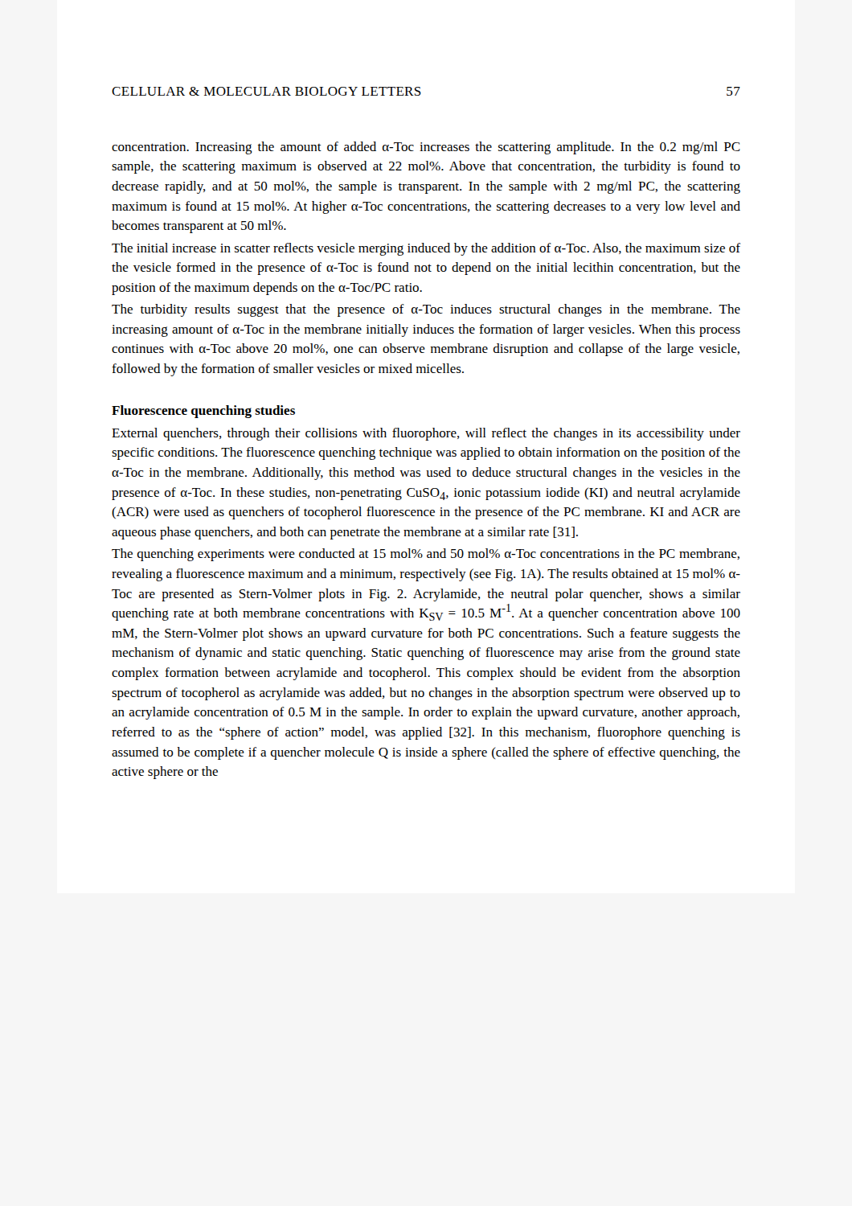Cellular & Molecular Biology Letters 57
concentration. Increasing the amount of added α-Toc increases the scattering amplitude. In the 0.2 mg/ml PC sample, the scattering maximum is observed at 22 mol%. Above that concentration, the turbidity is found to decrease rapidly, and at 50 mol%, the sample is transparent. In the sample with 2 mg/ml PC, the scattering maximum is found at 15 mol%. At higher α-Toc concentrations, the scattering decreases to a very low level and becomes transparent at 50 ml%.
The initial increase in scatter reflects vesicle merging induced by the addition of α-Toc. Also, the maximum size of the vesicle formed in the presence of α-Toc is found not to depend on the initial lecithin concentration, but the position of the maximum depends on the α-Toc/PC ratio.
The turbidity results suggest that the presence of α-Toc induces structural changes in the membrane. The increasing amount of α-Toc in the membrane initially induces the formation of larger vesicles. When this process continues with α-Toc above 20 mol%, one can observe membrane disruption and collapse of the large vesicle, followed by the formation of smaller vesicles or mixed micelles.
Fluorescence quenching studies
External quenchers, through their collisions with fluorophore, will reflect the changes in its accessibility under specific conditions. The fluorescence quenching technique was applied to obtain information on the position of the α-Toc in the membrane. Additionally, this method was used to deduce structural changes in the vesicles in the presence of α-Toc. In these studies, non-penetrating CuSO4, ionic potassium iodide (KI) and neutral acrylamide (ACR) were used as quenchers of tocopherol fluorescence in the presence of the PC membrane. KI and ACR are aqueous phase quenchers, and both can penetrate the membrane at a similar rate [31].
The quenching experiments were conducted at 15 mol% and 50 mol% α-Toc concentrations in the PC membrane, revealing a fluorescence maximum and a minimum, respectively (see Fig. 1A). The results obtained at 15 mol% α-Toc are presented as Stern-Volmer plots in Fig. 2. Acrylamide, the neutral polar quencher, shows a similar quenching rate at both membrane concentrations with KSV = 10.5 M-1. At a quencher concentration above 100 mM, the Stern-Volmer plot shows an upward curvature for both PC concentrations. Such a feature suggests the mechanism of dynamic and static quenching. Static quenching of fluorescence may arise from the ground state complex formation between acrylamide and tocopherol. This complex should be evident from the absorption spectrum of tocopherol as acrylamide was added, but no changes in the absorption spectrum were observed up to an acrylamide concentration of 0.5 M in the sample. In order to explain the upward curvature, another approach, referred to as the “sphere of action” model, was applied [32]. In this mechanism, fluorophore quenching is assumed to be complete if a quencher molecule Q is inside a sphere (called the sphere of effective quenching, the active sphere or the